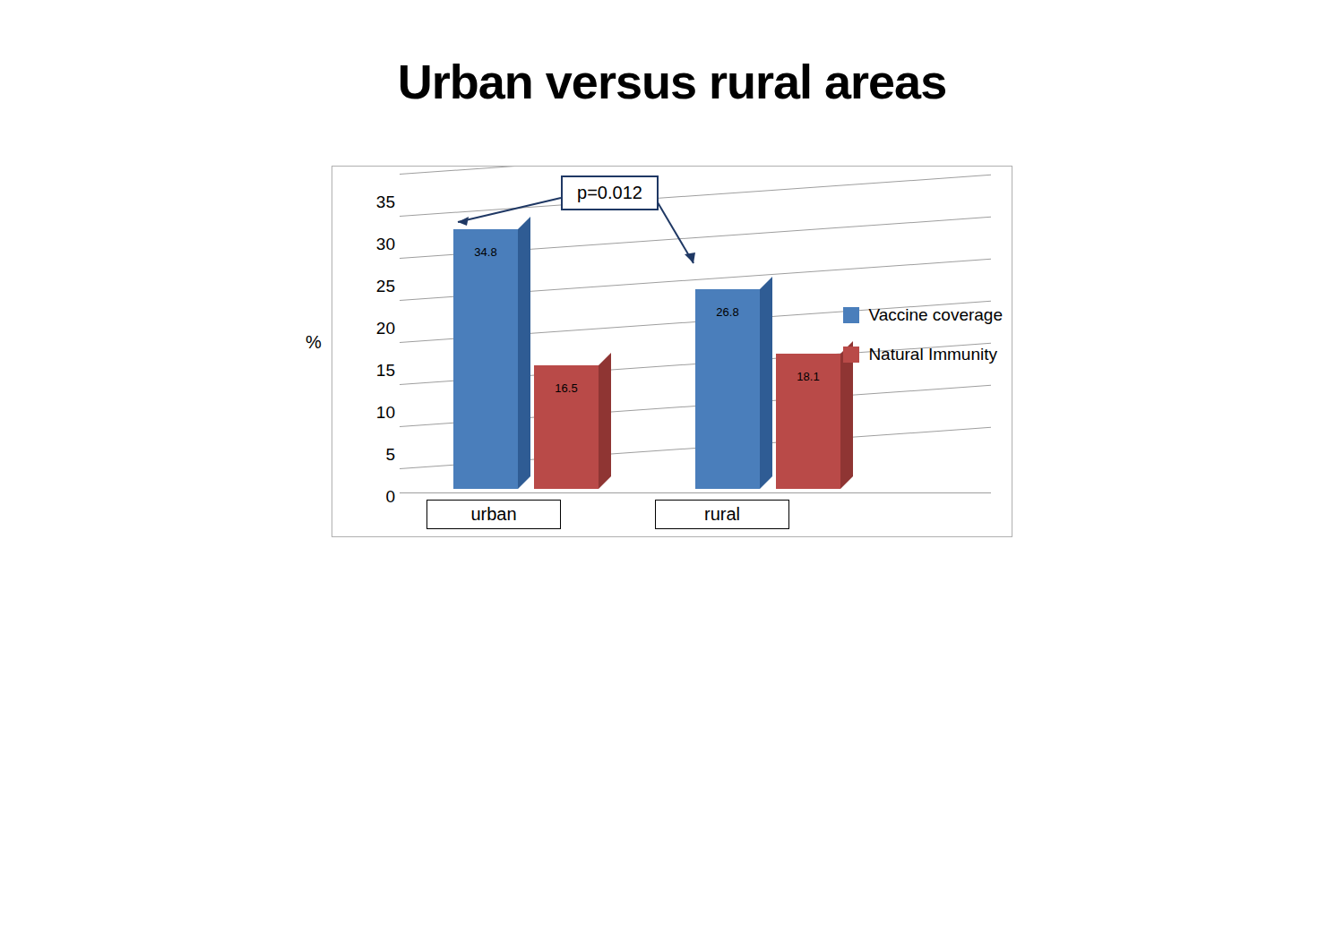Urban versus rural areas
%
35 30 25 20 15 10 5 0
34.8
16.5
26.8
18.1
urban
rural
Vaccine coverage
Natural Immunity
p=0.012